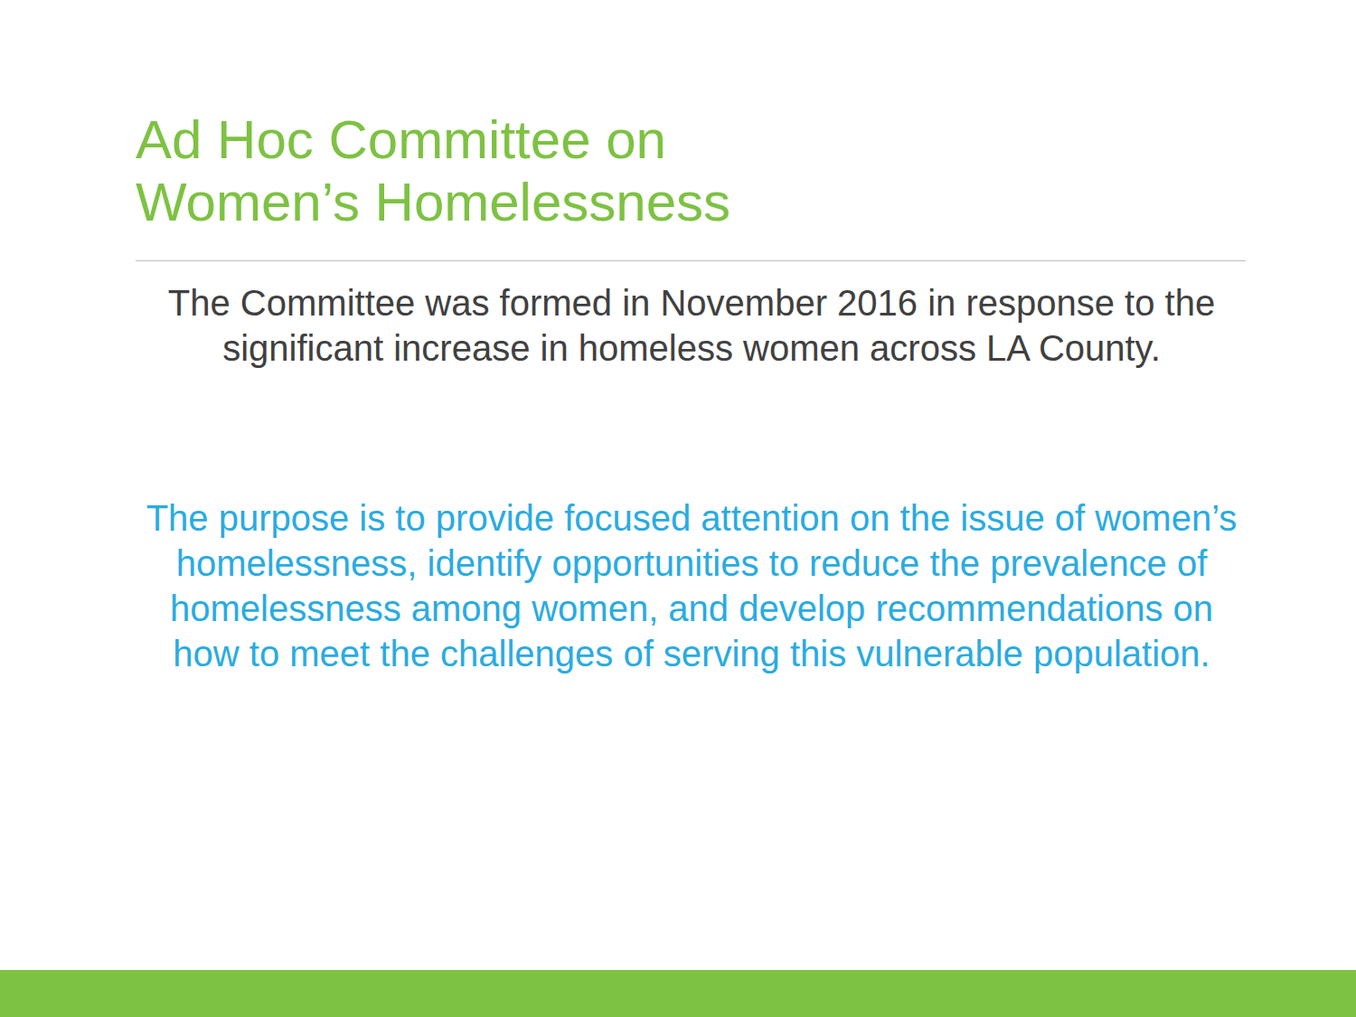Ad Hoc Committee on
Women’s Homelessness
The Committee was formed in November 2016 in response to the significant increase in homeless women across LA County.
The purpose is to provide focused attention on the issue of women’s homelessness, identify opportunities to reduce the prevalence of homelessness among women, and develop recommendations on how to meet the challenges of serving this vulnerable population.